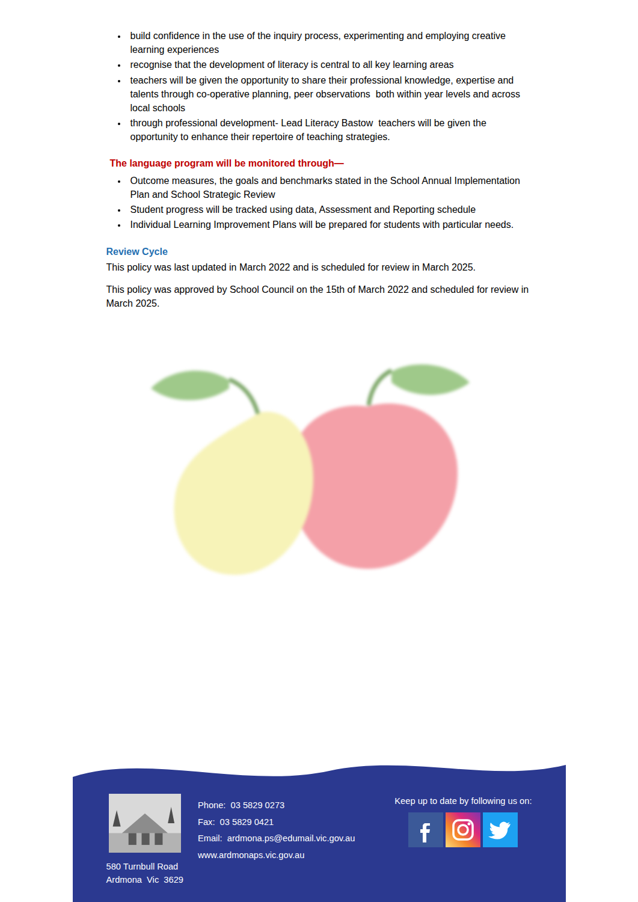build confidence in the use of the inquiry process, experimenting and employing creative learning experiences
recognise that the development of literacy is central to all key learning areas
teachers will be given the opportunity to share their professional knowledge, expertise and talents through co-operative planning, peer observations both within year levels and across local schools
through professional development- Lead Literacy Bastow teachers will be given the opportunity to enhance their repertoire of teaching strategies.
The language program will be monitored through—
Outcome measures, the goals and benchmarks stated in the School Annual Implementation Plan and School Strategic Review
Student progress will be tracked using data, Assessment and Reporting schedule
Individual Learning Improvement Plans will be prepared for students with particular needs.
Review Cycle
This policy was last updated in March 2022 and is scheduled for review in March 2025.
This policy was approved by School Council on the 15th of March 2022 and scheduled for review in March 2025.
580 Turnbull Road
Ardmona Vic 3629
Phone: 03 5829 0273
Fax: 03 5829 0421
Email: ardmona.ps@edumail.vic.gov.au
www.ardmonaps.vic.gov.au
Keep up to date by following us on: